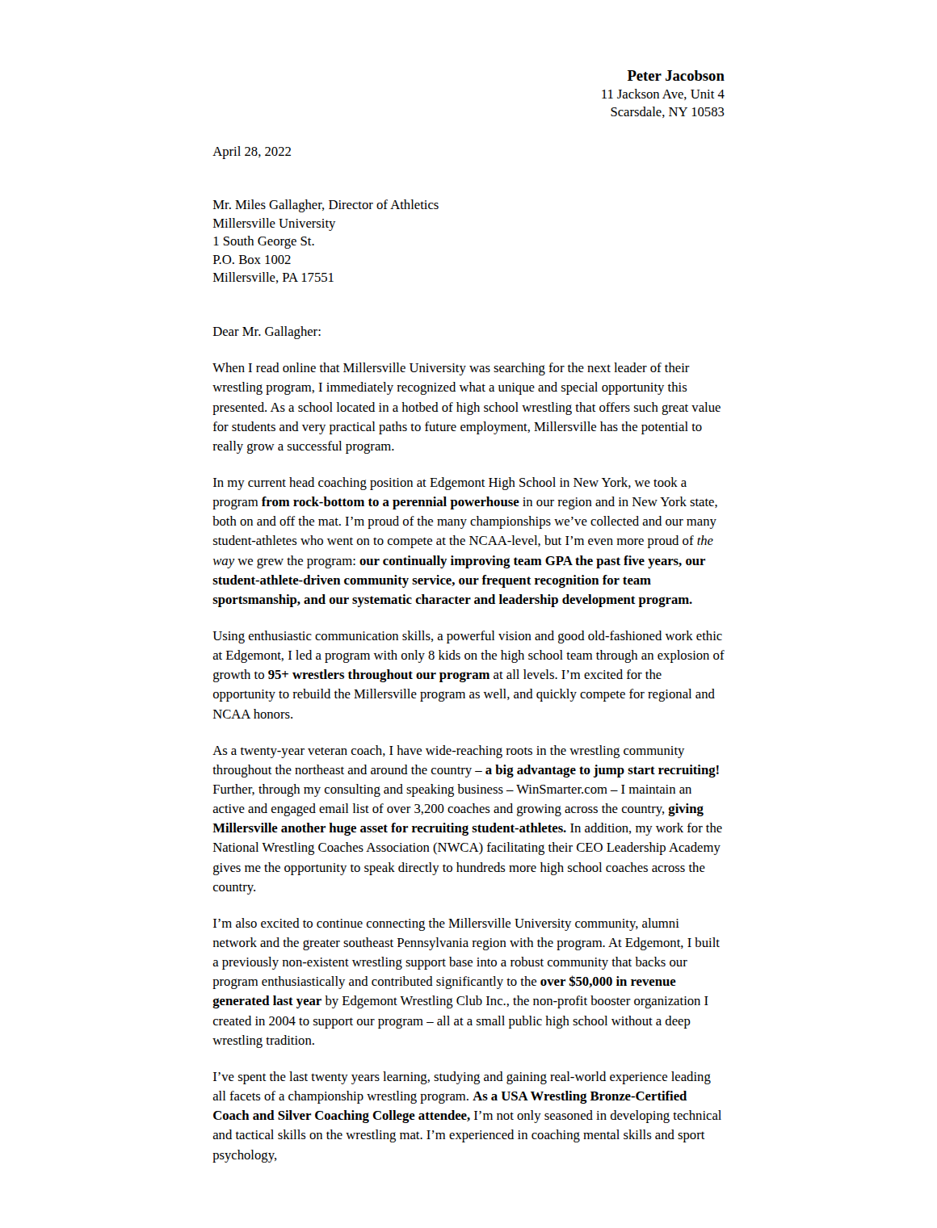Peter Jacobson
11 Jackson Ave, Unit 4
Scarsdale, NY 10583
April 28, 2022
Mr. Miles Gallagher, Director of Athletics
Millersville University
1 South George St.
P.O. Box 1002
Millersville, PA 17551
Dear Mr. Gallagher:
When I read online that Millersville University was searching for the next leader of their wrestling program, I immediately recognized what a unique and special opportunity this presented. As a school located in a hotbed of high school wrestling that offers such great value for students and very practical paths to future employment, Millersville has the potential to really grow a successful program.
In my current head coaching position at Edgemont High School in New York, we took a program from rock-bottom to a perennial powerhouse in our region and in New York state, both on and off the mat. I’m proud of the many championships we’ve collected and our many student-athletes who went on to compete at the NCAA-level, but I’m even more proud of the way we grew the program: our continually improving team GPA the past five years, our student-athlete-driven community service, our frequent recognition for team sportsmanship, and our systematic character and leadership development program.
Using enthusiastic communication skills, a powerful vision and good old-fashioned work ethic at Edgemont, I led a program with only 8 kids on the high school team through an explosion of growth to 95+ wrestlers throughout our program at all levels. I’m excited for the opportunity to rebuild the Millersville program as well, and quickly compete for regional and NCAA honors.
As a twenty-year veteran coach, I have wide-reaching roots in the wrestling community throughout the northeast and around the country – a big advantage to jump start recruiting! Further, through my consulting and speaking business – WinSmarter.com – I maintain an active and engaged email list of over 3,200 coaches and growing across the country, giving Millersville another huge asset for recruiting student-athletes. In addition, my work for the National Wrestling Coaches Association (NWCA) facilitating their CEO Leadership Academy gives me the opportunity to speak directly to hundreds more high school coaches across the country.
I’m also excited to continue connecting the Millersville University community, alumni network and the greater southeast Pennsylvania region with the program. At Edgemont, I built a previously non-existent wrestling support base into a robust community that backs our program enthusiastically and contributed significantly to the over $50,000 in revenue generated last year by Edgemont Wrestling Club Inc., the non-profit booster organization I created in 2004 to support our program – all at a small public high school without a deep wrestling tradition.
I’ve spent the last twenty years learning, studying and gaining real-world experience leading all facets of a championship wrestling program. As a USA Wrestling Bronze-Certified Coach and Silver Coaching College attendee, I’m not only seasoned in developing technical and tactical skills on the wrestling mat. I’m experienced in coaching mental skills and sport psychology,